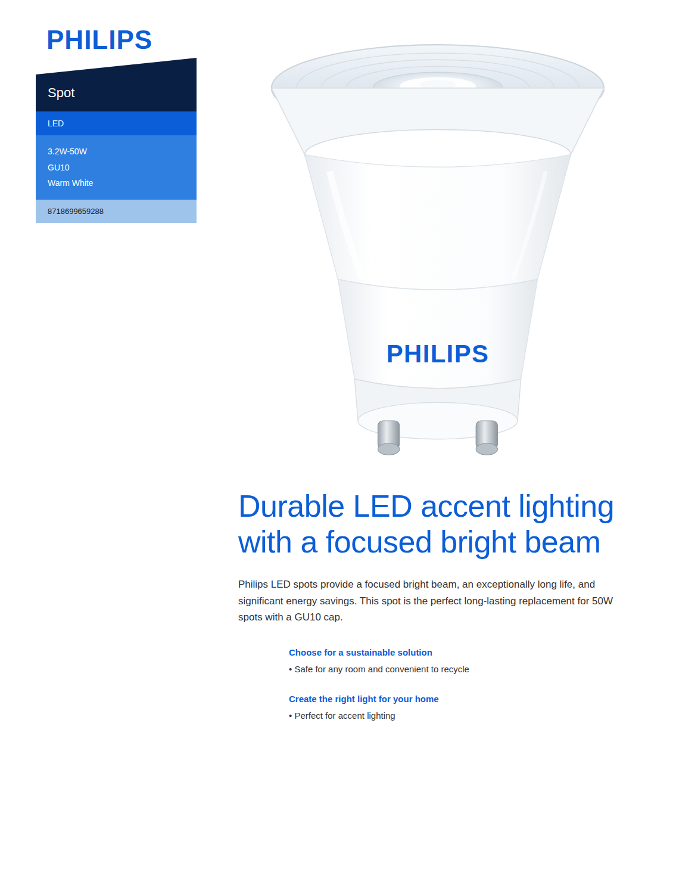PHILIPS
Spot
LED
3.2W-50W
GU10
Warm White
8718699659288
PHILIPS
Durable LED accent lighting with a focused bright beam
Philips LED spots provide a focused bright beam, an exceptionally long life, and significant energy savings. This spot is the perfect long-lasting replacement for 50W spots with a GU10 cap.
Choose for a sustainable solution
• Safe for any room and convenient to recycle
Create the right light for your home
• Perfect for accent lighting